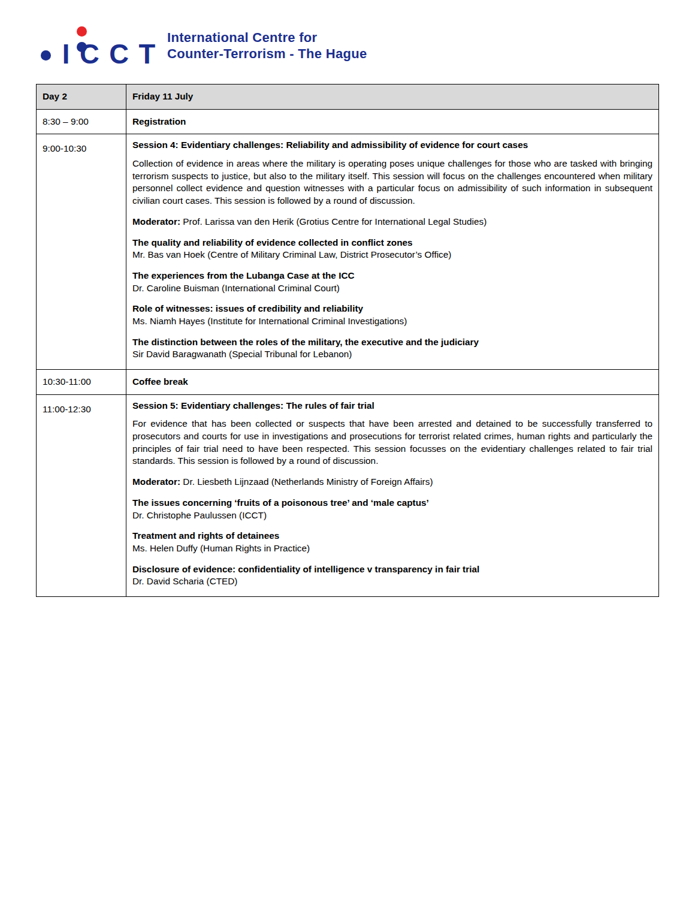I C C T
International Centre for
Counter-Terrorism - The Hague
| Day 2 | Friday 11 July |
| 8:30 – 9:00 | Registration |
| 9:00-10:30 | Session 4: Evidentiary challenges: Reliability and admissibility of evidence for court cases Collection of evidence in areas where the military is operating poses unique challenges for those who are tasked with bringing terrorism suspects to justice, but also to the military itself. This session will focus on the challenges encountered when military personnel collect evidence and question witnesses with a particular focus on admissibility of such information in subsequent civilian court cases. This session is followed by a round of discussion. Moderator: Prof. Larissa van den Herik (Grotius Centre for International Legal Studies) The quality and reliability of evidence collected in conflict zones Mr. Bas van Hoek (Centre of Military Criminal Law, District Prosecutor’s Office) The experiences from the Lubanga Case at the ICC Dr. Caroline Buisman (International Criminal Court) Role of witnesses: issues of credibility and reliability Ms. Niamh Hayes (Institute for International Criminal Investigations) The distinction between the roles of the military, the executive and the judiciary Sir David Baragwanath (Special Tribunal for Lebanon) |
| 10:30-11:00 | Coffee break |
| 11:00-12:30 | Session 5: Evidentiary challenges: The rules of fair trial For evidence that has been collected or suspects that have been arrested and detained to be successfully transferred to prosecutors and courts for use in investigations and prosecutions for terrorist related crimes, human rights and particularly the principles of fair trial need to have been respected. This session focusses on the evidentiary challenges related to fair trial standards. This session is followed by a round of discussion. Moderator: Dr. Liesbeth Lijnzaad (Netherlands Ministry of Foreign Affairs) The issues concerning ‘fruits of a poisonous tree’ and ‘male captus’ Dr. Christophe Paulussen (ICCT) Treatment and rights of detainees Ms. Helen Duffy (Human Rights in Practice) Disclosure of evidence: confidentiality of intelligence v transparency in fair trial Dr. David Scharia (CTED) |